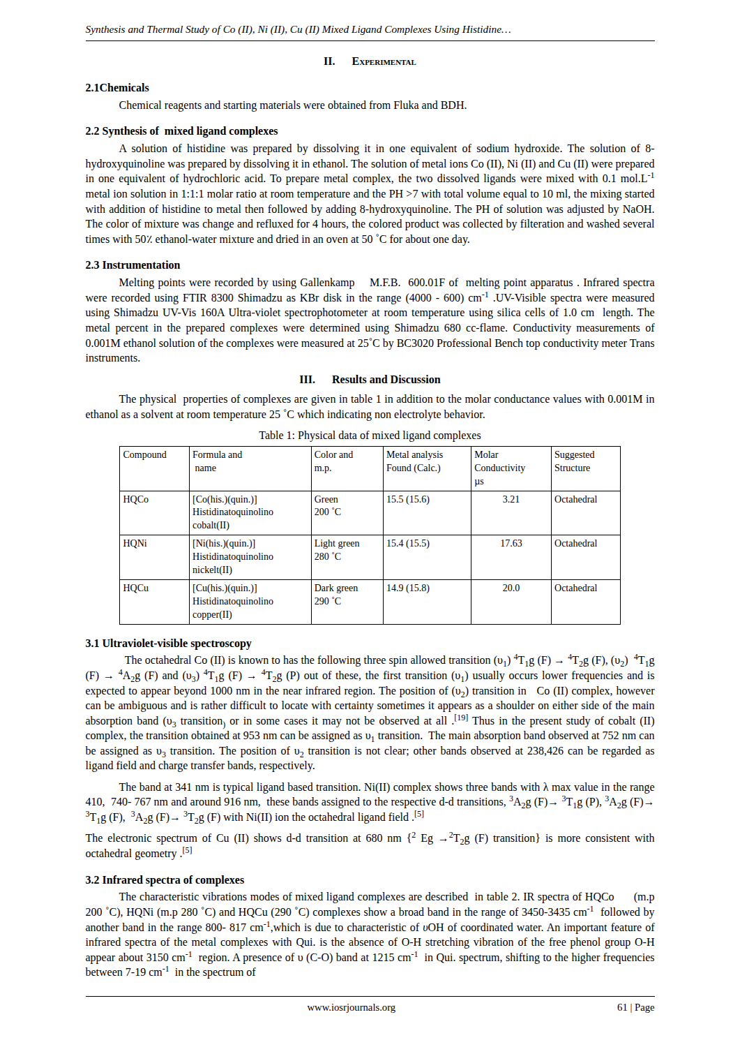Synthesis and Thermal Study of Co (II), Ni (II), Cu (II) Mixed Ligand Complexes Using Histidine…
II. Experimental
2.1Chemicals
Chemical reagents and starting materials were obtained from Fluka and BDH.
2.2 Synthesis of mixed ligand complexes
A solution of histidine was prepared by dissolving it in one equivalent of sodium hydroxide. The solution of 8-hydroxyquinoline was prepared by dissolving it in ethanol. The solution of metal ions Co (II), Ni (II) and Cu (II) were prepared in one equivalent of hydrochloric acid. To prepare metal complex, the two dissolved ligands were mixed with 0.1 mol.L-1 metal ion solution in 1:1:1 molar ratio at room temperature and the PH >7 with total volume equal to 10 ml, the mixing started with addition of histidine to metal then followed by adding 8-hydroxyquinoline. The PH of solution was adjusted by NaOH. The color of mixture was change and refluxed for 4 hours, the colored product was collected by filteration and washed several times with 50٪ ethanol-water mixture and dried in an oven at 50 ˚C for about one day.
2.3 Instrumentation
Melting points were recorded by using Gallenkamp M.F.B. 600.01F of melting point apparatus . Infrared spectra were recorded using FTIR 8300 Shimadzu as KBr disk in the range (4000 - 600) cm-1 .UV-Visible spectra were measured using Shimadzu UV-Vis 160A Ultra-violet spectrophotometer at room temperature using silica cells of 1.0 cm length. The metal percent in the prepared complexes were determined using Shimadzu 680 cc-flame. Conductivity measurements of 0.001M ethanol solution of the complexes were measured at 25˚C by BC3020 Professional Bench top conductivity meter Trans instruments.
III. Results and Discussion
The physical properties of complexes are given in table 1 in addition to the molar conductance values with 0.001M in ethanol as a solvent at room temperature 25 ˚C which indicating non electrolyte behavior.
Table 1: Physical data of mixed ligand complexes
| Compound | Formula and name | Color and m.p. | Metal analysis Found (Calc.) | Molar Conductivity µs | Suggested Structure |
| --- | --- | --- | --- | --- | --- |
| HQCo | [Co(his.)(quin.)] Histidinatoquinolino cobalt(II) | Green 200 ˚C | 15.5 (15.6) | 3.21 | Octahedral |
| HQNi | [Ni(his.)(quin.)] Histidinatoquinolino nickelt(II) | Light green 280 ˚C | 15.4 (15.5) | 17.63 | Octahedral |
| HQCu | [Cu(his.)(quin.)] Histidinatoquinolino copper(II) | Dark green 290 ˚C | 14.9 (15.8) | 20.0 | Octahedral |
3.1 Ultraviolet-visible spectroscopy
The octahedral Co (II) is known to has the following three spin allowed transition (υ1) 4T1g (F) → 4T2g (F), (υ2) 4T1g (F) → 4A2g (F) and (υ3) 4T1g (F) → 4T2g (P) out of these, the first transition (υ1) usually occurs lower frequencies and is expected to appear beyond 1000 nm in the near infrared region. The position of (υ2) transition in Co (II) complex, however can be ambiguous and is rather difficult to locate with certainty sometimes it appears as a shoulder on either side of the main absorption band (υ3 transition) or in some cases it may not be observed at all .[19] Thus in the present study of cobalt (II) complex, the transition obtained at 953 nm can be assigned as υ1 transition. The main absorption band observed at 752 nm can be assigned as υ3 transition. The position of υ2 transition is not clear; other bands observed at 238,426 can be regarded as ligand field and charge transfer bands, respectively.
The band at 341 nm is typical ligand based transition. Ni(II) complex shows three bands with λ max value in the range 410, 740- 767 nm and around 916 nm, these bands assigned to the respective d-d transitions, 3A2g (F)→ 3T1g (P), 3A2g (F)→ 3T1g (F), 3A2g (F)→ 3T2g (F) with Ni(II) ion the octahedral ligand field .[5]
The electronic spectrum of Cu (II) shows d-d transition at 680 nm {2 Eg →2T2g (F) transition} is more consistent with octahedral geometry .[5]
3.2 Infrared spectra of complexes
The characteristic vibrations modes of mixed ligand complexes are described in table 2. IR spectra of HQCo (m.p 200 ˚C), HQNi (m.p 280 ˚C) and HQCu (290 ˚C) complexes show a broad band in the range of 3450-3435 cm-1 followed by another band in the range 800- 817 cm-1,which is due to characteristic of υ OH of coordinated water. An important feature of infrared spectra of the metal complexes with Qui. is the absence of O-H stretching vibration of the free phenol group O-H appear about 3150 cm-1 region. A presence of υ (C-O) band at 1215 cm-1 in Qui. spectrum, shifting to the higher frequencies between 7-19 cm-1 in the spectrum of
www.iosrjournals.org 61 | Page